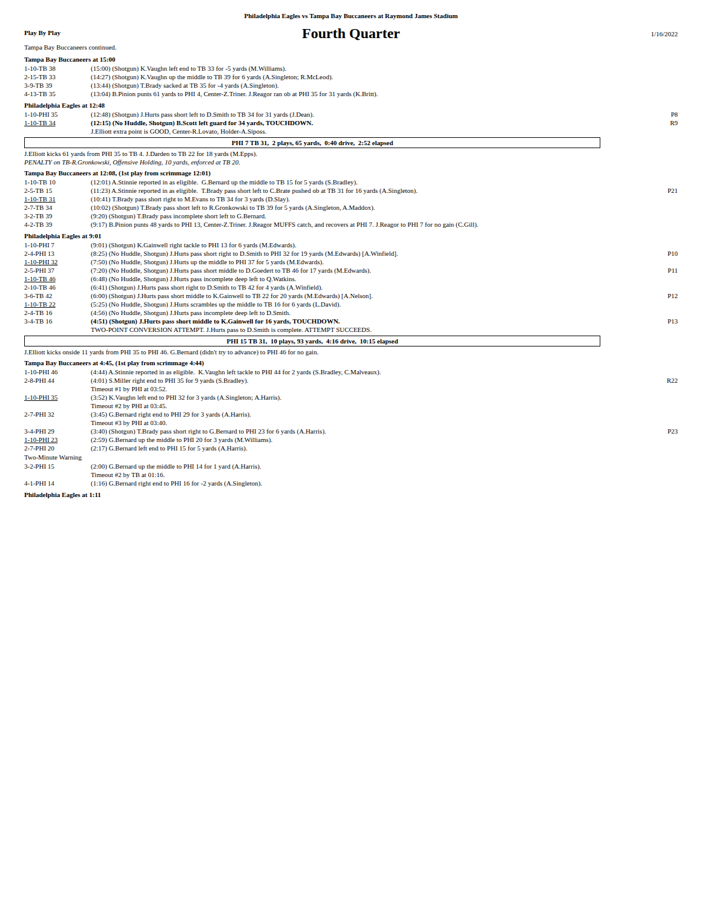Philadelphia Eagles vs Tampa Bay Buccaneers at Raymond James Stadium
Play By Play
Fourth Quarter
1/16/2022
Tampa Bay Buccaneers continued.
Tampa Bay Buccaneers at 15:00
| 1-10-TB 38 | (15:00) (Shotgun) K.Vaughn left end to TB 33 for -5 yards (M.Williams). | |
| 2-15-TB 33 | (14:27) (Shotgun) K.Vaughn up the middle to TB 39 for 6 yards (A.Singleton; R.McLeod). | |
| 3-9-TB 39 | (13:44) (Shotgun) T.Brady sacked at TB 35 for -4 yards (A.Singleton). | |
| 4-13-TB 35 | (13:04) B.Pinion punts 61 yards to PHI 4, Center-Z.Triner. J.Reagor ran ob at PHI 35 for 31 yards (K.Britt). | |
Philadelphia Eagles at 12:48
| 1-10-PHI 35 | (12:48) (Shotgun) J.Hurts pass short left to D.Smith to TB 34 for 31 yards (J.Dean). | P8 |
| 1-10-TB 34 | (12:15) (No Huddle, Shotgun) B.Scott left guard for 34 yards, TOUCHDOWN. | R9 |
| | J.Elliott extra point is GOOD, Center-R.Lovato, Holder-A.Siposs. | |
PHI 7 TB 31, 2 plays, 65 yards, 0:40 drive, 2:52 elapsed
J.Elliott kicks 61 yards from PHI 35 to TB 4. J.Darden to TB 22 for 18 yards (M.Epps).
PENALTY on TB-R.Gronkowski, Offensive Holding, 10 yards, enforced at TB 20.
Tampa Bay Buccaneers at 12:08, (1st play from scrimmage 12:01)
| 1-10-TB 10 | (12:01) A.Stinnie reported in as eligible. G.Bernard up the middle to TB 15 for 5 yards (S.Bradley). | |
| 2-5-TB 15 | (11:23) A.Stinnie reported in as eligible. T.Brady pass short left to C.Brate pushed ob at TB 31 for 16 yards (A.Singleton). | P21 |
| 1-10-TB 31 | (10:41) T.Brady pass short right to M.Evans to TB 34 for 3 yards (D.Slay). | |
| 2-7-TB 34 | (10:02) (Shotgun) T.Brady pass short left to R.Gronkowski to TB 39 for 5 yards (A.Singleton, A.Maddox). | |
| 3-2-TB 39 | (9:20) (Shotgun) T.Brady pass incomplete short left to G.Bernard. | |
| 4-2-TB 39 | (9:17) B.Pinion punts 48 yards to PHI 13, Center-Z.Triner. J.Reagor MUFFS catch, and recovers at PHI 7. J.Reagor to PHI 7 for no gain (C.Gill). | |
Philadelphia Eagles at 9:01
| 1-10-PHI 7 | (9:01) (Shotgun) K.Gainwell right tackle to PHI 13 for 6 yards (M.Edwards). | |
| 2-4-PHI 13 | (8:25) (No Huddle, Shotgun) J.Hurts pass short right to D.Smith to PHI 32 for 19 yards (M.Edwards) [A.Winfield]. | P10 |
| 1-10-PHI 32 | (7:50) (No Huddle, Shotgun) J.Hurts up the middle to PHI 37 for 5 yards (M.Edwards). | |
| 2-5-PHI 37 | (7:20) (No Huddle, Shotgun) J.Hurts pass short middle to D.Goedert to TB 46 for 17 yards (M.Edwards). | P11 |
| 1-10-TB 46 | (6:48) (No Huddle, Shotgun) J.Hurts pass incomplete deep left to Q.Watkins. | |
| 2-10-TB 46 | (6:41) (Shotgun) J.Hurts pass short right to D.Smith to TB 42 for 4 yards (A.Winfield). | |
| 3-6-TB 42 | (6:00) (Shotgun) J.Hurts pass short middle to K.Gainwell to TB 22 for 20 yards (M.Edwards) [A.Nelson]. | P12 |
| 1-10-TB 22 | (5:25) (No Huddle, Shotgun) J.Hurts scrambles up the middle to TB 16 for 6 yards (L.David). | |
| 2-4-TB 16 | (4:56) (No Huddle, Shotgun) J.Hurts pass incomplete deep left to D.Smith. | |
| 3-4-TB 16 | (4:51) (Shotgun) J.Hurts pass short middle to K.Gainwell for 16 yards, TOUCHDOWN. | P13 |
| | TWO-POINT CONVERSION ATTEMPT. J.Hurts pass to D.Smith is complete. ATTEMPT SUCCEEDS. | |
PHI 15 TB 31, 10 plays, 93 yards, 4:16 drive, 10:15 elapsed
J.Elliott kicks onside 11 yards from PHI 35 to PHI 46. G.Bernard (didn't try to advance) to PHI 46 for no gain.
Tampa Bay Buccaneers at 4:45, (1st play from scrimmage 4:44)
| 1-10-PHI 46 | (4:44) A.Stinnie reported in as eligible. K.Vaughn left tackle to PHI 44 for 2 yards (S.Bradley, C.Malveaux). | |
| 2-8-PHI 44 | (4:01) S.Miller right end to PHI 35 for 9 yards (S.Bradley). | R22 |
| | Timeout #1 by PHI at 03:52. | |
| 1-10-PHI 35 | (3:52) K.Vaughn left end to PHI 32 for 3 yards (A.Singleton; A.Harris). | |
| | Timeout #2 by PHI at 03:45. | |
| 2-7-PHI 32 | (3:45) G.Bernard right end to PHI 29 for 3 yards (A.Harris). | |
| | Timeout #3 by PHI at 03:40. | |
| 3-4-PHI 29 | (3:40) (Shotgun) T.Brady pass short right to G.Bernard to PHI 23 for 6 yards (A.Harris). | P23 |
| 1-10-PHI 23 | (2:59) G.Bernard up the middle to PHI 20 for 3 yards (M.Williams). | |
| 2-7-PHI 20 | (2:17) G.Bernard left end to PHI 15 for 5 yards (A.Harris). | |
Two-Minute Warning
| 3-2-PHI 15 | (2:00) G.Bernard up the middle to PHI 14 for 1 yard (A.Harris). | |
| | Timeout #2 by TB at 01:16. | |
| 4-1-PHI 14 | (1:16) G.Bernard right end to PHI 16 for -2 yards (A.Singleton). | |
Philadelphia Eagles at 1:11